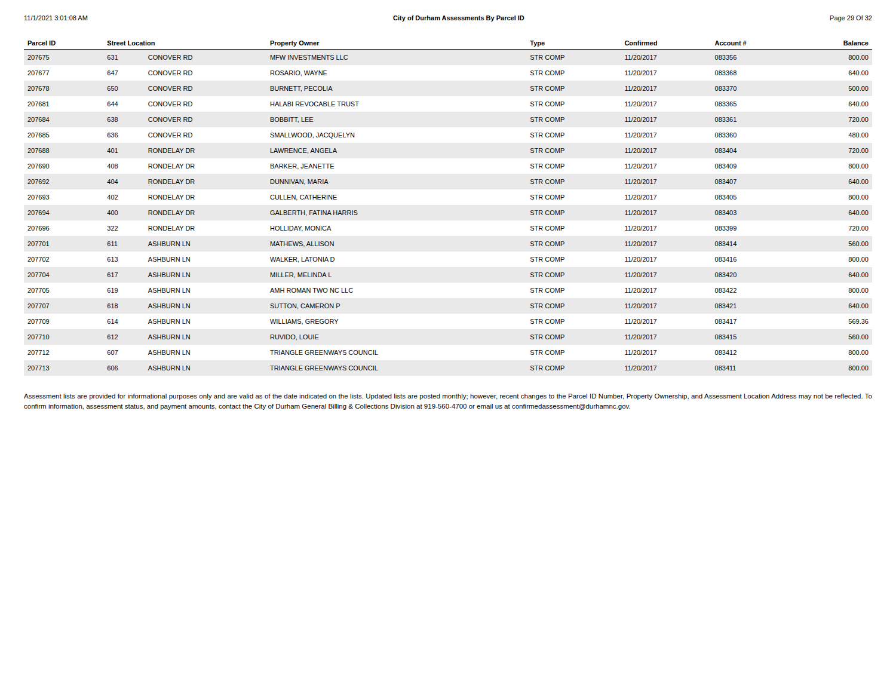11/1/2021 3:01:08 AM
City of Durham Assessments By Parcel ID
Page 29 Of 32
| Parcel ID | Street Location | Property Owner | Type | Confirmed | Account # | Balance |
| --- | --- | --- | --- | --- | --- | --- |
| 207675 | 631 | CONOVER RD | MFW INVESTMENTS LLC | STR COMP | 11/20/2017 | 083356 | 800.00 |
| 207677 | 647 | CONOVER RD | ROSARIO, WAYNE | STR COMP | 11/20/2017 | 083368 | 640.00 |
| 207678 | 650 | CONOVER RD | BURNETT, PECOLIA | STR COMP | 11/20/2017 | 083370 | 500.00 |
| 207681 | 644 | CONOVER RD | HALABI REVOCABLE TRUST | STR COMP | 11/20/2017 | 083365 | 640.00 |
| 207684 | 638 | CONOVER RD | BOBBITT, LEE | STR COMP | 11/20/2017 | 083361 | 720.00 |
| 207685 | 636 | CONOVER RD | SMALLWOOD, JACQUELYN | STR COMP | 11/20/2017 | 083360 | 480.00 |
| 207688 | 401 | RONDELAY DR | LAWRENCE, ANGELA | STR COMP | 11/20/2017 | 083404 | 720.00 |
| 207690 | 408 | RONDELAY DR | BARKER, JEANETTE | STR COMP | 11/20/2017 | 083409 | 800.00 |
| 207692 | 404 | RONDELAY DR | DUNNIVAN, MARIA | STR COMP | 11/20/2017 | 083407 | 640.00 |
| 207693 | 402 | RONDELAY DR | CULLEN, CATHERINE | STR COMP | 11/20/2017 | 083405 | 800.00 |
| 207694 | 400 | RONDELAY DR | GALBERTH, FATINA HARRIS | STR COMP | 11/20/2017 | 083403 | 640.00 |
| 207696 | 322 | RONDELAY DR | HOLLIDAY, MONICA | STR COMP | 11/20/2017 | 083399 | 720.00 |
| 207701 | 611 | ASHBURN LN | MATHEWS, ALLISON | STR COMP | 11/20/2017 | 083414 | 560.00 |
| 207702 | 613 | ASHBURN LN | WALKER, LATONIA D | STR COMP | 11/20/2017 | 083416 | 800.00 |
| 207704 | 617 | ASHBURN LN | MILLER, MELINDA L | STR COMP | 11/20/2017 | 083420 | 640.00 |
| 207705 | 619 | ASHBURN LN | AMH ROMAN TWO NC LLC | STR COMP | 11/20/2017 | 083422 | 800.00 |
| 207707 | 618 | ASHBURN LN | SUTTON, CAMERON P | STR COMP | 11/20/2017 | 083421 | 640.00 |
| 207709 | 614 | ASHBURN LN | WILLIAMS, GREGORY | STR COMP | 11/20/2017 | 083417 | 569.36 |
| 207710 | 612 | ASHBURN LN | RUVIDO, LOUIE | STR COMP | 11/20/2017 | 083415 | 560.00 |
| 207712 | 607 | ASHBURN LN | TRIANGLE GREENWAYS COUNCIL | STR COMP | 11/20/2017 | 083412 | 800.00 |
| 207713 | 606 | ASHBURN LN | TRIANGLE GREENWAYS COUNCIL | STR COMP | 11/20/2017 | 083411 | 800.00 |
Assessment lists are provided for informational purposes only and are valid as of the date indicated on the lists. Updated lists are posted monthly; however, recent changes to the Parcel ID Number, Property Ownership, and Assessment Location Address may not be reflected. To confirm information, assessment status, and payment amounts, contact the City of Durham General Billing & Collections Division at 919-560-4700 or email us at confirmedassessment@durhamnc.gov.